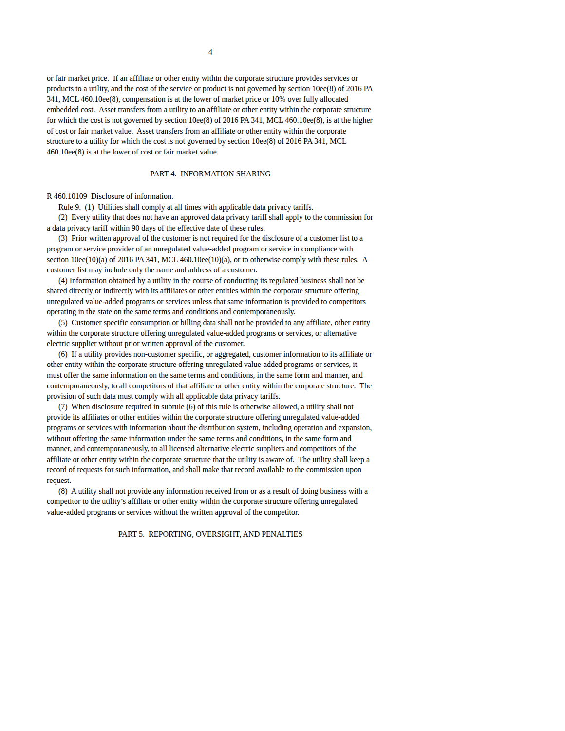4
or fair market price. If an affiliate or other entity within the corporate structure provides services or products to a utility, and the cost of the service or product is not governed by section 10ee(8) of 2016 PA 341, MCL 460.10ee(8), compensation is at the lower of market price or 10% over fully allocated embedded cost. Asset transfers from a utility to an affiliate or other entity within the corporate structure for which the cost is not governed by section 10ee(8) of 2016 PA 341, MCL 460.10ee(8), is at the higher of cost or fair market value. Asset transfers from an affiliate or other entity within the corporate structure to a utility for which the cost is not governed by section 10ee(8) of 2016 PA 341, MCL 460.10ee(8) is at the lower of cost or fair market value.
PART 4. INFORMATION SHARING
R 460.10109 Disclosure of information.
Rule 9. (1) Utilities shall comply at all times with applicable data privacy tariffs.
(2) Every utility that does not have an approved data privacy tariff shall apply to the commission for a data privacy tariff within 90 days of the effective date of these rules.
(3) Prior written approval of the customer is not required for the disclosure of a customer list to a program or service provider of an unregulated value-added program or service in compliance with section 10ee(10)(a) of 2016 PA 341, MCL 460.10ee(10)(a), or to otherwise comply with these rules. A customer list may include only the name and address of a customer.
(4) Information obtained by a utility in the course of conducting its regulated business shall not be shared directly or indirectly with its affiliates or other entities within the corporate structure offering unregulated value-added programs or services unless that same information is provided to competitors operating in the state on the same terms and conditions and contemporaneously.
(5) Customer specific consumption or billing data shall not be provided to any affiliate, other entity within the corporate structure offering unregulated value-added programs or services, or alternative electric supplier without prior written approval of the customer.
(6) If a utility provides non-customer specific, or aggregated, customer information to its affiliate or other entity within the corporate structure offering unregulated value-added programs or services, it must offer the same information on the same terms and conditions, in the same form and manner, and contemporaneously, to all competitors of that affiliate or other entity within the corporate structure. The provision of such data must comply with all applicable data privacy tariffs.
(7) When disclosure required in subrule (6) of this rule is otherwise allowed, a utility shall not provide its affiliates or other entities within the corporate structure offering unregulated value-added programs or services with information about the distribution system, including operation and expansion, without offering the same information under the same terms and conditions, in the same form and manner, and contemporaneously, to all licensed alternative electric suppliers and competitors of the affiliate or other entity within the corporate structure that the utility is aware of. The utility shall keep a record of requests for such information, and shall make that record available to the commission upon request.
(8) A utility shall not provide any information received from or as a result of doing business with a competitor to the utility’s affiliate or other entity within the corporate structure offering unregulated value-added programs or services without the written approval of the competitor.
PART 5. REPORTING, OVERSIGHT, AND PENALTIES